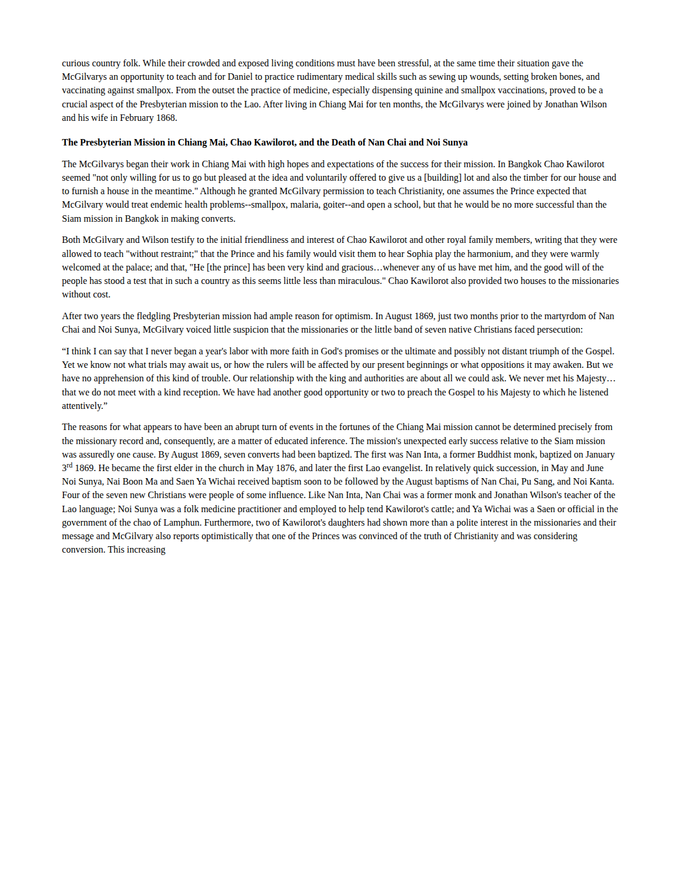curious country folk. While their crowded and exposed living conditions must have been stressful, at the same time their situation gave the McGilvarys an opportunity to teach and for Daniel to practice rudimentary medical skills such as sewing up wounds, setting broken bones, and vaccinating against smallpox. From the outset the practice of medicine, especially dispensing quinine and smallpox vaccinations, proved to be a crucial aspect of the Presbyterian mission to the Lao. After living in Chiang Mai for ten months, the McGilvarys were joined by Jonathan Wilson and his wife in February 1868.
The Presbyterian Mission in Chiang Mai, Chao Kawilorot, and the Death of Nan Chai and Noi Sunya
The McGilvarys began their work in Chiang Mai with high hopes and expectations of the success for their mission. In Bangkok Chao Kawilorot seemed "not only willing for us to go but pleased at the idea and voluntarily offered to give us a [building] lot and also the timber for our house and to furnish a house in the meantime." Although he granted McGilvary permission to teach Christianity, one assumes the Prince expected that McGilvary would treat endemic health problems--smallpox, malaria, goiter--and open a school, but that he would be no more successful than the Siam mission in Bangkok in making converts.
Both McGilvary and Wilson testify to the initial friendliness and interest of Chao Kawilorot and other royal family members, writing that they were allowed to teach "without restraint;" that the Prince and his family would visit them to hear Sophia play the harmonium, and they were warmly welcomed at the palace; and that, "He [the prince] has been very kind and gracious…whenever any of us have met him, and the good will of the people has stood a test that in such a country as this seems little less than miraculous." Chao Kawilorot also provided two houses to the missionaries without cost.
After two years the fledgling Presbyterian mission had ample reason for optimism. In August 1869, just two months prior to the martyrdom of Nan Chai and Noi Sunya, McGilvary voiced little suspicion that the missionaries or the little band of seven native Christians faced persecution:
“I think I can say that I never began a year's labor with more faith in God's promises or the ultimate and possibly not distant triumph of the Gospel. Yet we know not what trials may await us, or how the rulers will be affected by our present beginnings or what oppositions it may awaken. But we have no apprehension of this kind of trouble. Our relationship with the king and authorities are about all we could ask. We never met his Majesty…that we do not meet with a kind reception. We have had another good opportunity or two to preach the Gospel to his Majesty to which he listened attentively.”
The reasons for what appears to have been an abrupt turn of events in the fortunes of the Chiang Mai mission cannot be determined precisely from the missionary record and, consequently, are a matter of educated inference. The mission's unexpected early success relative to the Siam mission was assuredly one cause. By August 1869, seven converts had been baptized. The first was Nan Inta, a former Buddhist monk, baptized on January 3rd 1869. He became the first elder in the church in May 1876, and later the first Lao evangelist. In relatively quick succession, in May and June Noi Sunya, Nai Boon Ma and Saen Ya Wichai received baptism soon to be followed by the August baptisms of Nan Chai, Pu Sang, and Noi Kanta. Four of the seven new Christians were people of some influence. Like Nan Inta, Nan Chai was a former monk and Jonathan Wilson's teacher of the Lao language; Noi Sunya was a folk medicine practitioner and employed to help tend Kawilorot's cattle; and Ya Wichai was a Saen or official in the government of the chao of Lamphun. Furthermore, two of Kawilorot's daughters had shown more than a polite interest in the missionaries and their message and McGilvary also reports optimistically that one of the Princes was convinced of the truth of Christianity and was considering conversion. This increasing